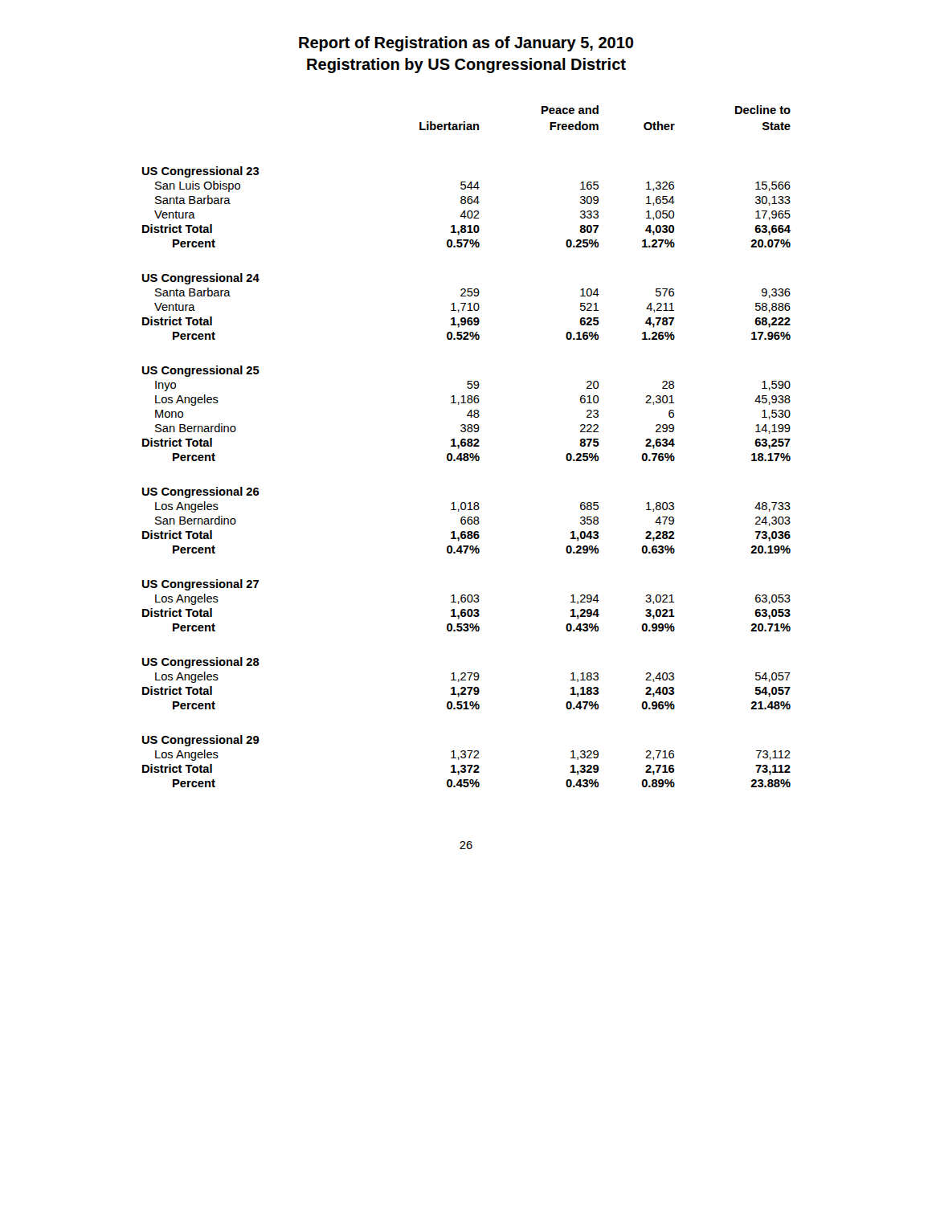Report of Registration as of January 5, 2010
Registration by US Congressional District
| | | Peace and | | Decline to |
| --- | --- | --- | --- | --- |
| | Libertarian | Freedom | Other | State |
| US Congressional 23 | | | | |
| San Luis Obispo | 544 | 165 | 1,326 | 15,566 |
| Santa Barbara | 864 | 309 | 1,654 | 30,133 |
| Ventura | 402 | 333 | 1,050 | 17,965 |
| District Total | 1,810 | 807 | 4,030 | 63,664 |
| Percent | 0.57% | 0.25% | 1.27% | 20.07% |
| US Congressional 24 | | | | |
| Santa Barbara | 259 | 104 | 576 | 9,336 |
| Ventura | 1,710 | 521 | 4,211 | 58,886 |
| District Total | 1,969 | 625 | 4,787 | 68,222 |
| Percent | 0.52% | 0.16% | 1.26% | 17.96% |
| US Congressional 25 | | | | |
| Inyo | 59 | 20 | 28 | 1,590 |
| Los Angeles | 1,186 | 610 | 2,301 | 45,938 |
| Mono | 48 | 23 | 6 | 1,530 |
| San Bernardino | 389 | 222 | 299 | 14,199 |
| District Total | 1,682 | 875 | 2,634 | 63,257 |
| Percent | 0.48% | 0.25% | 0.76% | 18.17% |
| US Congressional 26 | | | | |
| Los Angeles | 1,018 | 685 | 1,803 | 48,733 |
| San Bernardino | 668 | 358 | 479 | 24,303 |
| District Total | 1,686 | 1,043 | 2,282 | 73,036 |
| Percent | 0.47% | 0.29% | 0.63% | 20.19% |
| US Congressional 27 | | | | |
| Los Angeles | 1,603 | 1,294 | 3,021 | 63,053 |
| District Total | 1,603 | 1,294 | 3,021 | 63,053 |
| Percent | 0.53% | 0.43% | 0.99% | 20.71% |
| US Congressional 28 | | | | |
| Los Angeles | 1,279 | 1,183 | 2,403 | 54,057 |
| District Total | 1,279 | 1,183 | 2,403 | 54,057 |
| Percent | 0.51% | 0.47% | 0.96% | 21.48% |
| US Congressional 29 | | | | |
| Los Angeles | 1,372 | 1,329 | 2,716 | 73,112 |
| District Total | 1,372 | 1,329 | 2,716 | 73,112 |
| Percent | 0.45% | 0.43% | 0.89% | 23.88% |
26